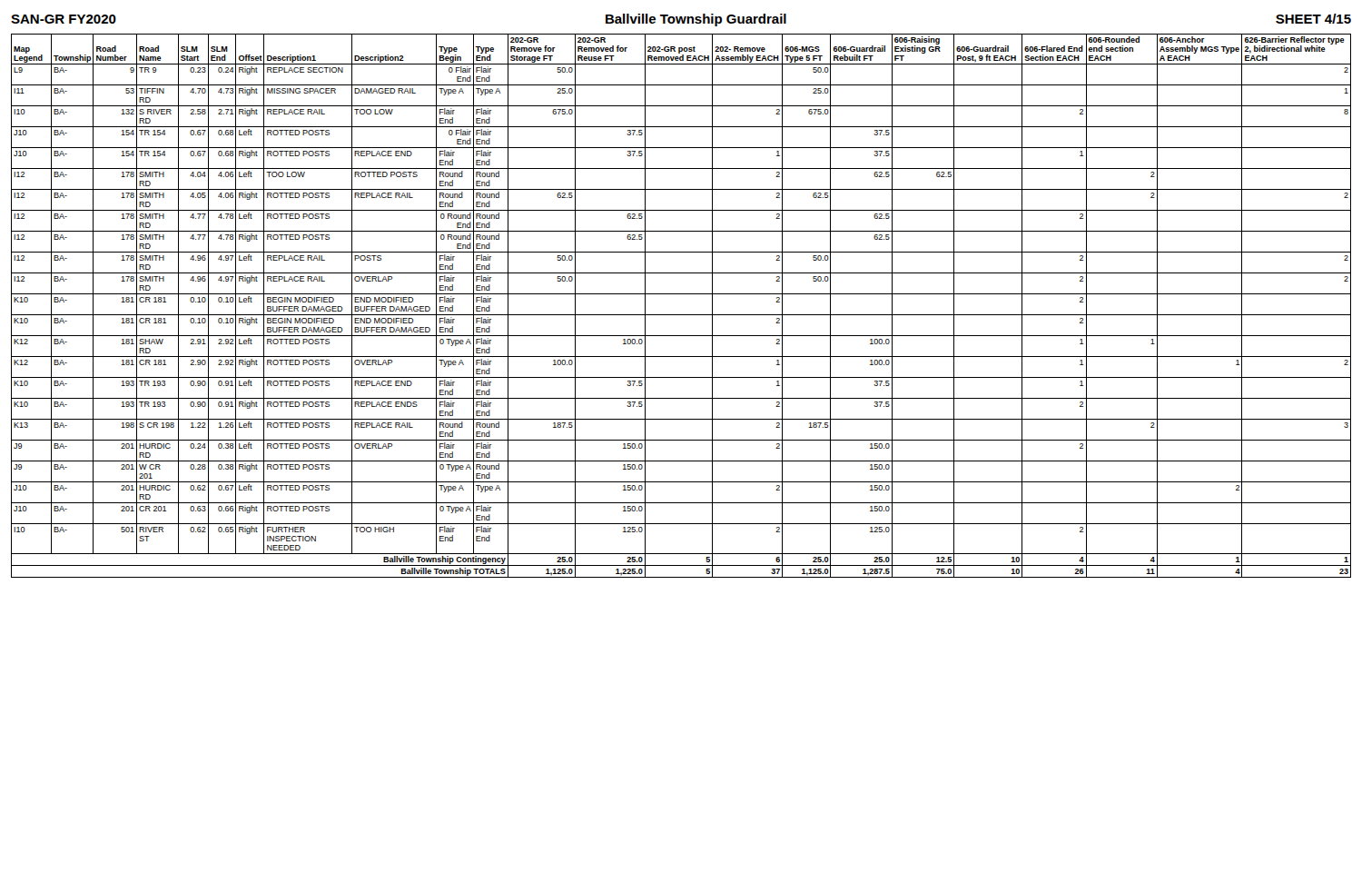SAN-GR FY2020
Ballville Township Guardrail
SHEET 4/15
| Map Legend | Township | Road Number | Road Name | SLM Start | SLM End | Offset | Description1 | Description2 | Type Begin | Type End | 202-GR Remove for Storage FT | 202-GR Removed for Reuse FT | 202-GR post Removed EACH | 202- Remove Assembly EACH | 606-MGS Type 5 FT | 606-Guardrail Rebuilt FT | 606-Raising Existing GR FT | 606-Guardrail Post, 9 ft EACH | 606-Flared End Section EACH | 606-Rounded end section EACH | 606-Anchor Assembly MGS Type A EACH | 626-Barrier Reflector type 2, bidirectional white EACH |
| --- | --- | --- | --- | --- | --- | --- | --- | --- | --- | --- | --- | --- | --- | --- | --- | --- | --- | --- | --- | --- | --- | --- |
| L9 | BA- | 9 | TR 9 | 0.23 | 0.24 | Right | REPLACE SECTION | | 0 Flair End | Flair End | 50.0 | | | | 50.0 | | | | | | | 2 |
| I11 | BA- | 53 | TIFFIN RD | 4.70 | 4.73 | Right | MISSING SPACER | DAMAGED RAIL | Type A | Type A | 25.0 | | | | 25.0 | | | | | | | 1 |
| I10 | BA- | 132 | S RIVER RD | 2.58 | 2.71 | Right | REPLACE RAIL | TOO LOW | Flair End | Flair End | 675.0 | | | 2 | 675.0 | | | | 2 | | | 8 |
| J10 | BA- | 154 | TR 154 | 0.67 | 0.68 | Left | ROTTED POSTS | | 0 Flair End | Flair End | | 37.5 | | | | 37.5 | | | | | | |
| J10 | BA- | 154 | TR 154 | 0.67 | 0.68 | Right | ROTTED POSTS | REPLACE END | Flair End | Flair End | | 37.5 | | 1 | | 37.5 | | | 1 | | | |
| I12 | BA- | 178 | SMITH RD | 4.04 | 4.06 | Left | TOO LOW | ROTTED POSTS | Round End | Round End | | | | 2 | | 62.5 | 62.5 | | | 2 | | |
| I12 | BA- | 178 | SMITH RD | 4.05 | 4.06 | Right | ROTTED POSTS | REPLACE RAIL | Round End | Round End | 62.5 | | | 2 | 62.5 | | | | | 2 | | 2 |
| I12 | BA- | 178 | SMITH RD | 4.77 | 4.78 | Left | ROTTED POSTS | | 0 Round End | Round End | | 62.5 | | 2 | | 62.5 | | | 2 | | | |
| I12 | BA- | 178 | SMITH RD | 4.77 | 4.78 | Right | ROTTED POSTS | | 0 Round End | Round End | | 62.5 | | | | 62.5 | | | | | | |
| I12 | BA- | 178 | SMITH RD | 4.96 | 4.97 | Left | REPLACE RAIL | POSTS | Flair End | Flair End | 50.0 | | | 2 | 50.0 | | | | 2 | | | 2 |
| I12 | BA- | 178 | SMITH RD | 4.96 | 4.97 | Right | REPLACE RAIL | OVERLAP | Flair End | Flair End | 50.0 | | | 2 | 50.0 | | | | 2 | | | 2 |
| K10 | BA- | 181 | CR 181 | 0.10 | 0.10 | Left | BEGIN MODIFIED BUFFER DAMAGED | END MODIFIED BUFFER DAMAGED | Flair End | Flair End | | | | 2 | | | | | 2 | | | |
| K10 | BA- | 181 | CR 181 | 0.10 | 0.10 | Right | BEGIN MODIFIED BUFFER DAMAGED | END MODIFIED BUFFER DAMAGED | Flair End | Flair End | | | | 2 | | | | | 2 | | | |
| K12 | BA- | 181 | SHAW RD | 2.91 | 2.92 | Left | ROTTED POSTS | | 0 Type A | Flair End | | 100.0 | | 2 | | 100.0 | | | 1 | 1 | | |
| K12 | BA- | 181 | CR 181 | 2.90 | 2.92 | Right | ROTTED POSTS | OVERLAP | Type A | Flair End | 100.0 | | | 1 | | 100.0 | | | 1 | | 1 | 2 |
| K10 | BA- | 193 | TR 193 | 0.90 | 0.91 | Left | ROTTED POSTS | REPLACE END | Flair End | Flair End | | 37.5 | | 1 | | 37.5 | | | 1 | | | |
| K10 | BA- | 193 | TR 193 | 0.90 | 0.91 | Right | ROTTED POSTS | REPLACE ENDS | Flair End | Flair End | | 37.5 | | 2 | | 37.5 | | | 2 | | | |
| K13 | BA- | 198 | S CR 198 | 1.22 | 1.26 | Left | ROTTED POSTS | REPLACE RAIL | Round End | Round End | 187.5 | | | 2 | 187.5 | | | | | 2 | | 3 |
| J9 | BA- | 201 | HURDIC RD | 0.24 | 0.38 | Left | ROTTED POSTS | OVERLAP | Flair End | Flair End | | 150.0 | | 2 | | 150.0 | | | 2 | | | |
| J9 | BA- | 201 | W CR 201 | 0.28 | 0.38 | Right | ROTTED POSTS | | 0 Type A | Round End | | 150.0 | | | | 150.0 | | | | | | |
| J10 | BA- | 201 | HURDIC RD | 0.62 | 0.67 | Left | ROTTED POSTS | | Type A | Type A | | 150.0 | | 2 | | 150.0 | | | | | 2 | |
| J10 | BA- | 201 | CR 201 | 0.63 | 0.66 | Right | ROTTED POSTS | | 0 Type A | Flair End | | 150.0 | | | | 150.0 | | | | | | |
| I10 | BA- | 501 | RIVER ST | 0.62 | 0.65 | Right | FURTHER INSPECTION NEEDED | TOO HIGH | Flair End | Flair End | | 125.0 | | 2 | | 125.0 | | | 2 | | | |
| Ballville Township Contingency | 25.0 | 25.0 | 5 | 6 | 25.0 | 25.0 | 12.5 | 10 | 4 | 4 | 1 | 1 |
| Ballville Township TOTALS | 1,125.0 | 1,225.0 | 5 | 37 | 1,125.0 | 1,287.5 | 75.0 | 10 | 26 | 11 | 4 | 23 |